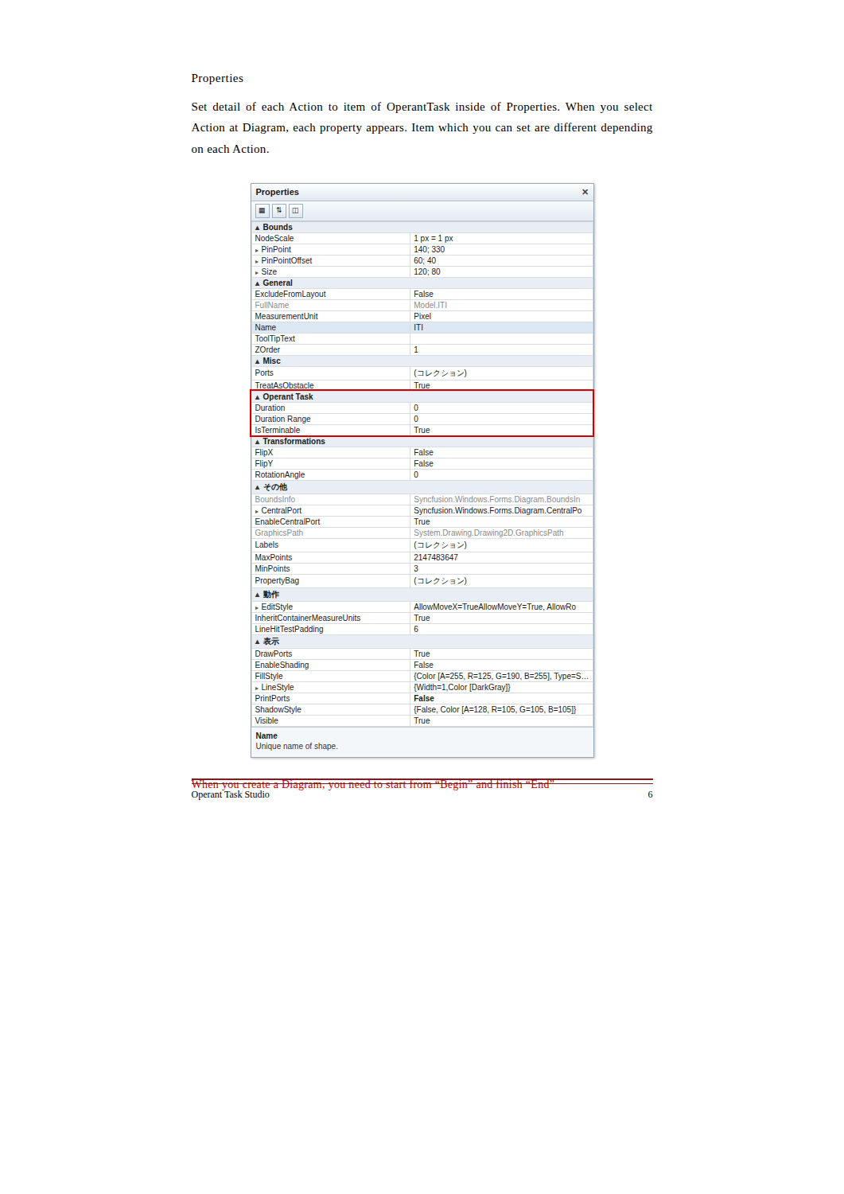Properties
Set detail of each Action to item of OperantTask inside of Properties. When you select Action at Diagram, each property appears. Item which you can set are different depending on each Action.
Properties ✕
▦ ⇅ ◫
| ▴ Bounds |
| NodeScale | 1 px = 1 px |
| PinPoint | 140; 330 |
| PinPointOffset | 60; 40 |
| Size | 120; 80 |
| ▴ General |
| ExcludeFromLayout | False |
| FullName | Model.ITI |
| MeasurementUnit | Pixel |
| Name | ITI |
| ToolTipText | |
| ZOrder | 1 |
| ▴ Misc |
| Ports | (コレクション) |
| TreatAsObstacle | True |
| ▴ Operant Task |
| Duration | 0 |
| Duration Range | 0 |
| IsTerminable | True |
| ▴ Transformations |
| FlipX | False |
| FlipY | False |
| RotationAngle | 0 |
| ▴ その他 |
| BoundsInfo | Syncfusion.Windows.Forms.Diagram.BoundsIn |
| CentralPort | Syncfusion.Windows.Forms.Diagram.CentralPo |
| EnableCentralPort | True |
| GraphicsPath | System.Drawing.Drawing2D.GraphicsPath |
| Labels | (コレクション) |
| MaxPoints | 2147483647 |
| MinPoints | 3 |
| PropertyBag | (コレクション) |
| ▴ 動作 |
| EditStyle | AllowMoveX=TrueAllowMoveY=True, AllowRo |
| InheritContainerMeasureUnits | True |
| LineHitTestPadding | 6 |
| ▴ 表示 |
| DrawPorts | True |
| EnableShading | False |
| FillStyle | {Color [A=255, R=125, G=190, B=255], Type=S… |
| LineStyle | {Width=1,Color [DarkGray]} |
| PrintPorts | False |
| ShadowStyle | {False, Color [A=128, R=105, G=105, B=105]} |
| Visible | True |
Name
Unique name of shape.
When you create a Diagram, you need to start from “Begin” and finish “End”
Operant Task Studio 6